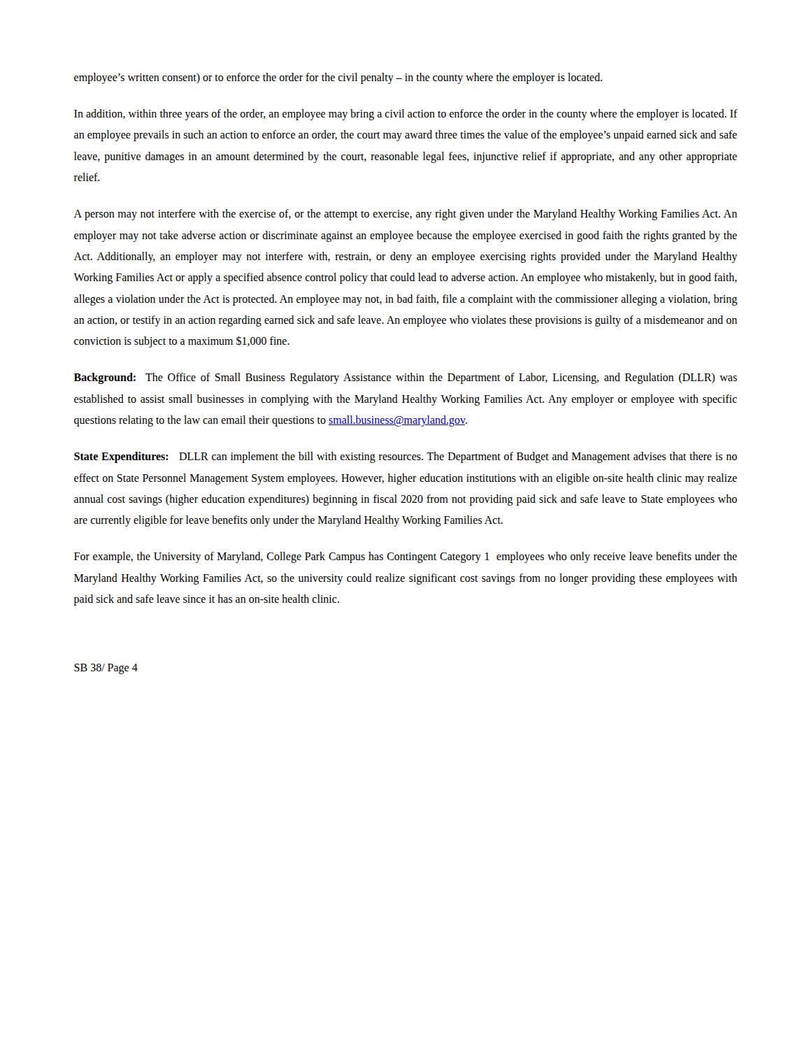employee’s written consent) or to enforce the order for the civil penalty – in the county where the employer is located.
In addition, within three years of the order, an employee may bring a civil action to enforce the order in the county where the employer is located. If an employee prevails in such an action to enforce an order, the court may award three times the value of the employee’s unpaid earned sick and safe leave, punitive damages in an amount determined by the court, reasonable legal fees, injunctive relief if appropriate, and any other appropriate relief.
A person may not interfere with the exercise of, or the attempt to exercise, any right given under the Maryland Healthy Working Families Act. An employer may not take adverse action or discriminate against an employee because the employee exercised in good faith the rights granted by the Act. Additionally, an employer may not interfere with, restrain, or deny an employee exercising rights provided under the Maryland Healthy Working Families Act or apply a specified absence control policy that could lead to adverse action. An employee who mistakenly, but in good faith, alleges a violation under the Act is protected. An employee may not, in bad faith, file a complaint with the commissioner alleging a violation, bring an action, or testify in an action regarding earned sick and safe leave. An employee who violates these provisions is guilty of a misdemeanor and on conviction is subject to a maximum $1,000 fine.
Background: The Office of Small Business Regulatory Assistance within the Department of Labor, Licensing, and Regulation (DLLR) was established to assist small businesses in complying with the Maryland Healthy Working Families Act. Any employer or employee with specific questions relating to the law can email their questions to small.business@maryland.gov.
State Expenditures: DLLR can implement the bill with existing resources. The Department of Budget and Management advises that there is no effect on State Personnel Management System employees. However, higher education institutions with an eligible on-site health clinic may realize annual cost savings (higher education expenditures) beginning in fiscal 2020 from not providing paid sick and safe leave to State employees who are currently eligible for leave benefits only under the Maryland Healthy Working Families Act.
For example, the University of Maryland, College Park Campus has Contingent Category 1 employees who only receive leave benefits under the Maryland Healthy Working Families Act, so the university could realize significant cost savings from no longer providing these employees with paid sick and safe leave since it has an on-site health clinic.
SB 38/ Page 4